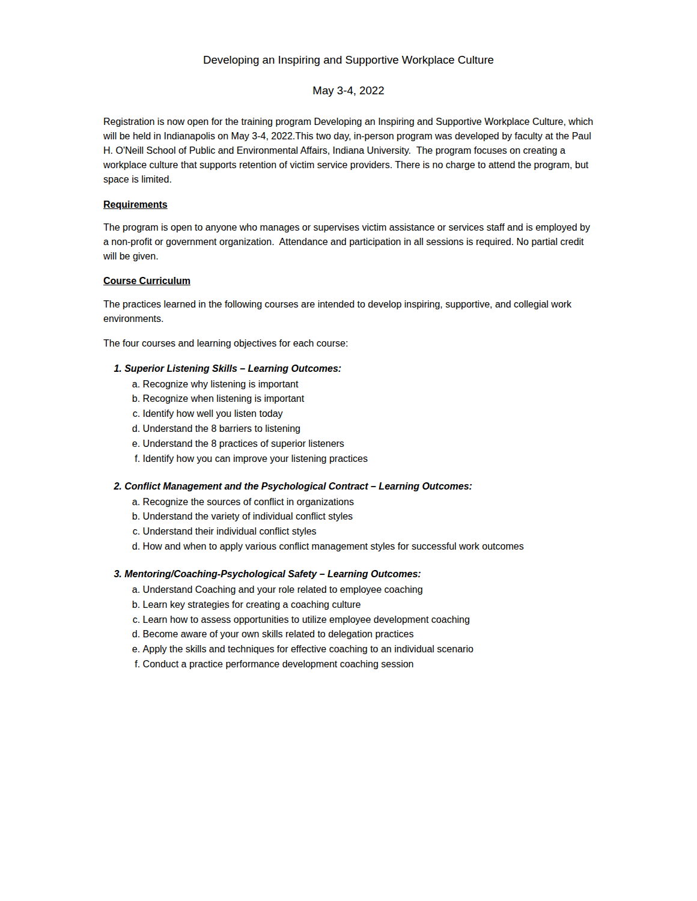Developing an Inspiring and Supportive Workplace Culture
May 3-4, 2022
Registration is now open for the training program Developing an Inspiring and Supportive Workplace Culture, which will be held in Indianapolis on May 3-4, 2022.This two day, in-person program was developed by faculty at the Paul H. O'Neill School of Public and Environmental Affairs, Indiana University. The program focuses on creating a workplace culture that supports retention of victim service providers. There is no charge to attend the program, but space is limited.
Requirements
The program is open to anyone who manages or supervises victim assistance or services staff and is employed by a non-profit or government organization. Attendance and participation in all sessions is required. No partial credit will be given.
Course Curriculum
The practices learned in the following courses are intended to develop inspiring, supportive, and collegial work environments.
The four courses and learning objectives for each course:
Superior Listening Skills – Learning Outcomes:
Recognize why listening is important
Recognize when listening is important
Identify how well you listen today
Understand the 8 barriers to listening
Understand the 8 practices of superior listeners
Identify how you can improve your listening practices
Conflict Management and the Psychological Contract – Learning Outcomes:
Recognize the sources of conflict in organizations
Understand the variety of individual conflict styles
Understand their individual conflict styles
How and when to apply various conflict management styles for successful work outcomes
Mentoring/Coaching-Psychological Safety – Learning Outcomes:
Understand Coaching and your role related to employee coaching
Learn key strategies for creating a coaching culture
Learn how to assess opportunities to utilize employee development coaching
Become aware of your own skills related to delegation practices
Apply the skills and techniques for effective coaching to an individual scenario
Conduct a practice performance development coaching session